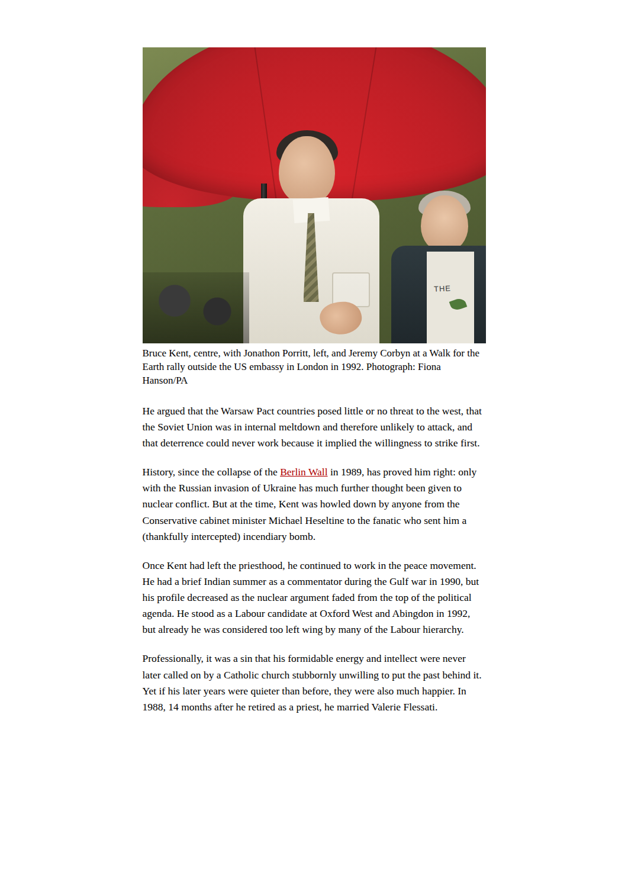THE
Bruce Kent, centre, with Jonathon Porritt, left, and Jeremy Corbyn at a Walk for the Earth rally outside the US embassy in London in 1992. Photograph: Fiona Hanson/PA
He argued that the Warsaw Pact countries posed little or no threat to the west, that the Soviet Union was in internal meltdown and therefore unlikely to attack, and that deterrence could never work because it implied the willingness to strike first.
History, since the collapse of the Berlin Wall in 1989, has proved him right: only with the Russian invasion of Ukraine has much further thought been given to nuclear conflict. But at the time, Kent was howled down by anyone from the Conservative cabinet minister Michael Heseltine to the fanatic who sent him a (thankfully intercepted) incendiary bomb.
Once Kent had left the priesthood, he continued to work in the peace movement. He had a brief Indian summer as a commentator during the Gulf war in 1990, but his profile decreased as the nuclear argument faded from the top of the political agenda. He stood as a Labour candidate at Oxford West and Abingdon in 1992, but already he was considered too left wing by many of the Labour hierarchy.
Professionally, it was a sin that his formidable energy and intellect were never later called on by a Catholic church stubbornly unwilling to put the past behind it. Yet if his later years were quieter than before, they were also much happier. In 1988, 14 months after he retired as a priest, he married Valerie Flessati.